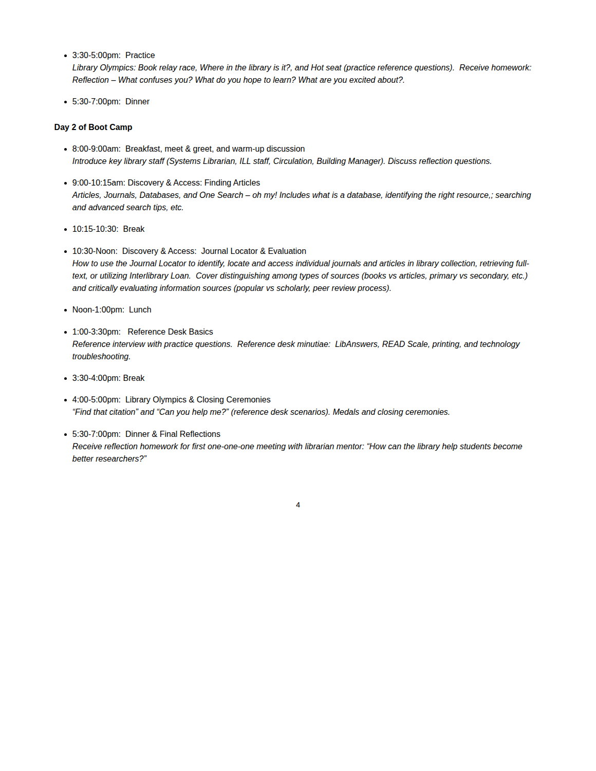3:30-5:00pm: Practice Library Olympics: Book relay race, Where in the library is it?, and Hot seat (practice reference questions). Receive homework: Reflection – What confuses you? What do you hope to learn? What are you excited about?.
5:30-7:00pm: Dinner
Day 2 of Boot Camp
8:00-9:00am: Breakfast, meet & greet, and warm-up discussion Introduce key library staff (Systems Librarian, ILL staff, Circulation, Building Manager). Discuss reflection questions.
9:00-10:15am: Discovery & Access: Finding Articles Articles, Journals, Databases, and One Search – oh my! Includes what is a database, identifying the right resource,; searching and advanced search tips, etc.
10:15-10:30: Break
10:30-Noon: Discovery & Access: Journal Locator & Evaluation How to use the Journal Locator to identify, locate and access individual journals and articles in library collection, retrieving full-text, or utilizing Interlibrary Loan. Cover distinguishing among types of sources (books vs articles, primary vs secondary, etc.) and critically evaluating information sources (popular vs scholarly, peer review process).
Noon-1:00pm: Lunch
1:00-3:30pm: Reference Desk Basics Reference interview with practice questions. Reference desk minutiae: LibAnswers, READ Scale, printing, and technology troubleshooting.
3:30-4:00pm: Break
4:00-5:00pm: Library Olympics & Closing Ceremonies “Find that citation” and “Can you help me?” (reference desk scenarios). Medals and closing ceremonies.
5:30-7:00pm: Dinner & Final Reflections Receive reflection homework for first one-one-one meeting with librarian mentor: “How can the library help students become better researchers?”
4